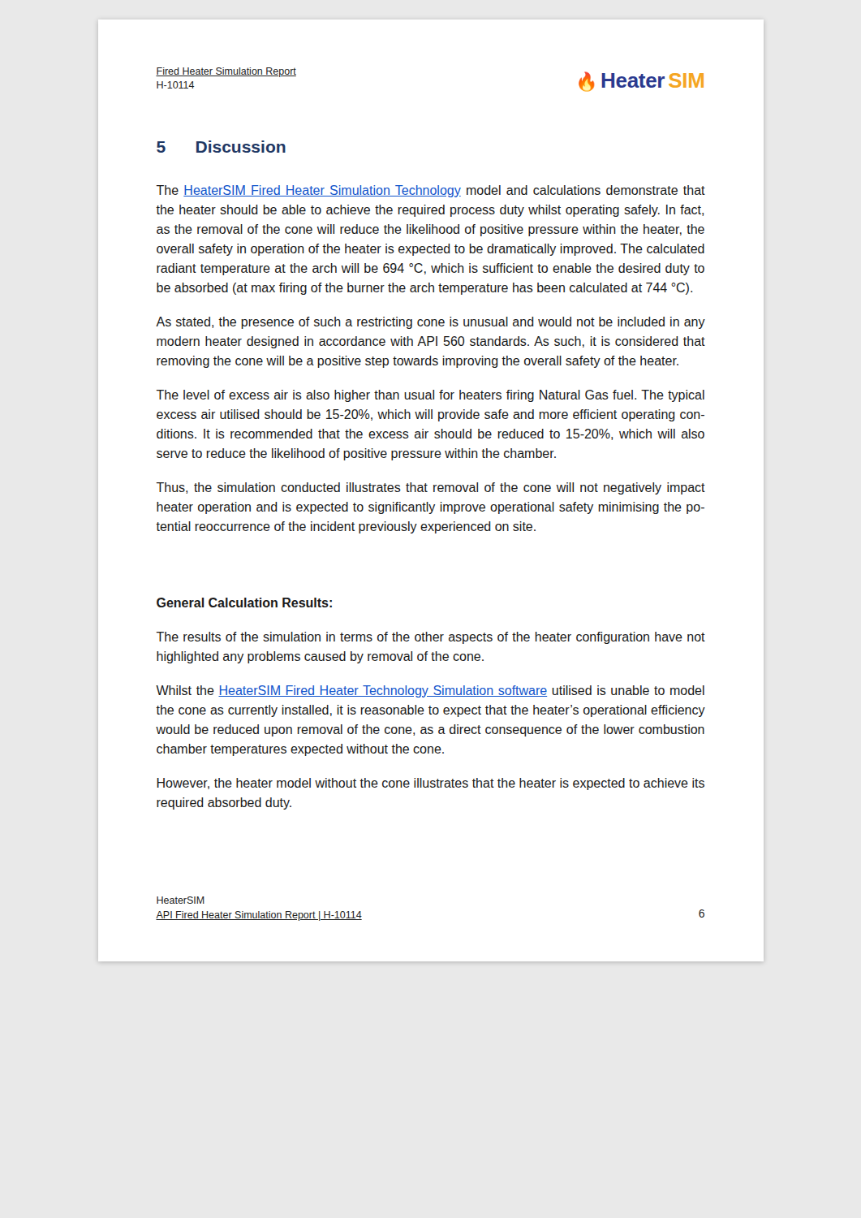Fired Heater Simulation Report
H-10114
🔥Heater SIM
5 Discussion
The HeaterSIM Fired Heater Simulation Technology model and calculations demonstrate that the heater should be able to achieve the required process duty whilst operating safely. In fact, as the removal of the cone will reduce the likelihood of positive pressure within the heater, the overall safety in operation of the heater is expected to be dramatically improved. The calculated radiant temperature at the arch will be 694 °C, which is sufficient to enable the desired duty to be absorbed (at max firing of the burner the arch temperature has been calculated at 744 °C).
As stated, the presence of such a restricting cone is unusual and would not be included in any modern heater designed in accordance with API 560 standards. As such, it is considered that removing the cone will be a positive step towards improving the overall safety of the heater.
The level of excess air is also higher than usual for heaters firing Natural Gas fuel. The typical excess air utilised should be 15-20%, which will provide safe and more efficient operating conditions. It is recommended that the excess air should be reduced to 15-20%, which will also serve to reduce the likelihood of positive pressure within the chamber.
Thus, the simulation conducted illustrates that removal of the cone will not negatively impact heater operation and is expected to significantly improve operational safety minimising the potential reoccurrence of the incident previously experienced on site.
General Calculation Results:
The results of the simulation in terms of the other aspects of the heater configuration have not highlighted any problems caused by removal of the cone.
Whilst the HeaterSIM Fired Heater Technology Simulation software utilised is unable to model the cone as currently installed, it is reasonable to expect that the heater’s operational efficiency would be reduced upon removal of the cone, as a direct consequence of the lower combustion chamber temperatures expected without the cone.
However, the heater model without the cone illustrates that the heater is expected to achieve its required absorbed duty.
HeaterSIM
API Fired Heater Simulation Report | H-10114
6